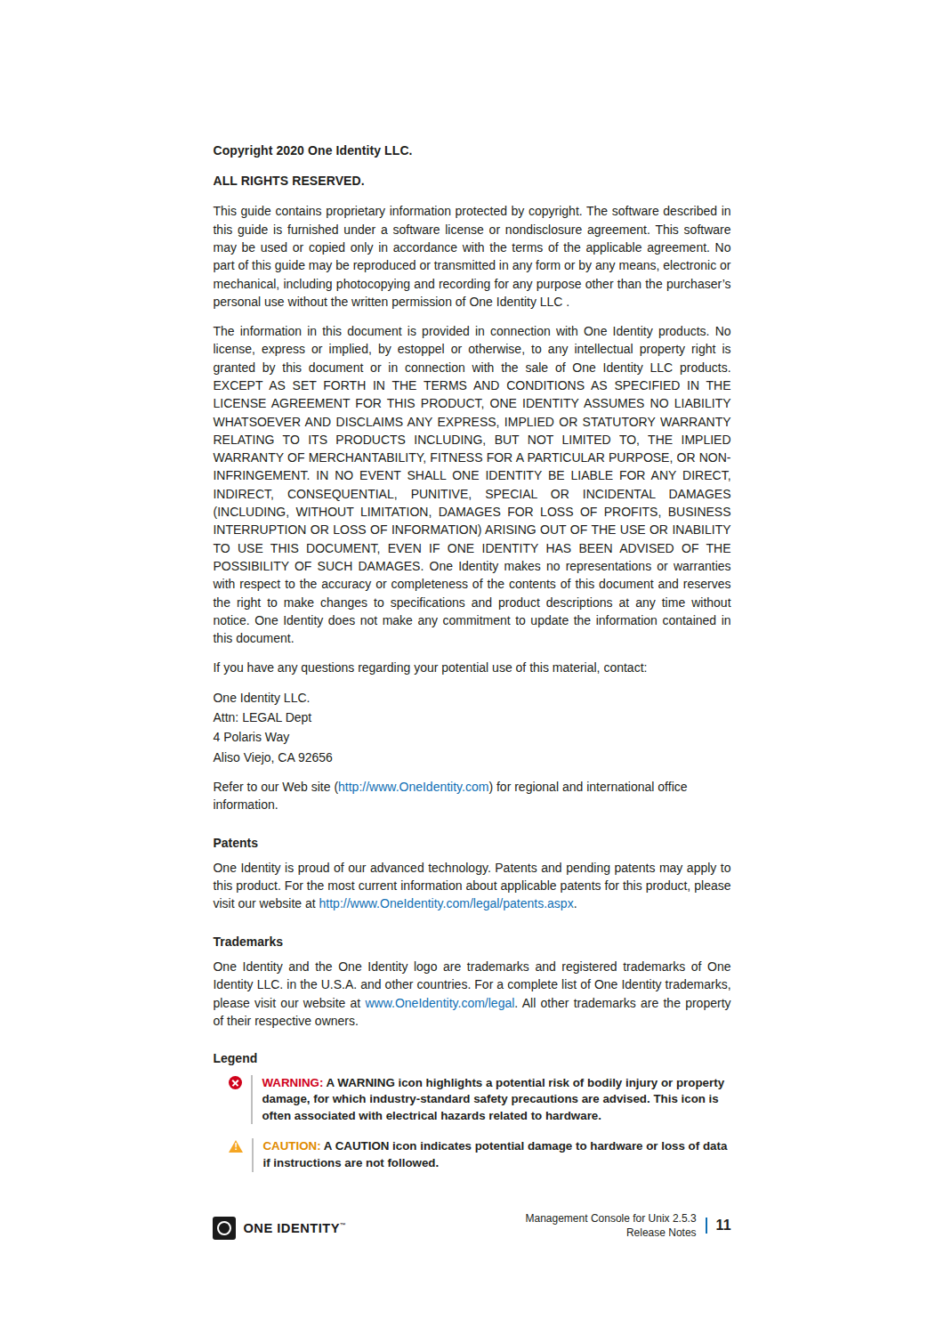Copyright 2020 One Identity LLC.
ALL RIGHTS RESERVED.
This guide contains proprietary information protected by copyright. The software described in this guide is furnished under a software license or nondisclosure agreement. This software may be used or copied only in accordance with the terms of the applicable agreement. No part of this guide may be reproduced or transmitted in any form or by any means, electronic or mechanical, including photocopying and recording for any purpose other than the purchaser’s personal use without the written permission of One Identity LLC .
The information in this document is provided in connection with One Identity products. No license, express or implied, by estoppel or otherwise, to any intellectual property right is granted by this document or in connection with the sale of One Identity LLC products. EXCEPT AS SET FORTH IN THE TERMS AND CONDITIONS AS SPECIFIED IN THE LICENSE AGREEMENT FOR THIS PRODUCT, ONE IDENTITY ASSUMES NO LIABILITY WHATSOEVER AND DISCLAIMS ANY EXPRESS, IMPLIED OR STATUTORY WARRANTY RELATING TO ITS PRODUCTS INCLUDING, BUT NOT LIMITED TO, THE IMPLIED WARRANTY OF MERCHANTABILITY, FITNESS FOR A PARTICULAR PURPOSE, OR NON-INFRINGEMENT. IN NO EVENT SHALL ONE IDENTITY BE LIABLE FOR ANY DIRECT, INDIRECT, CONSEQUENTIAL, PUNITIVE, SPECIAL OR INCIDENTAL DAMAGES (INCLUDING, WITHOUT LIMITATION, DAMAGES FOR LOSS OF PROFITS, BUSINESS INTERRUPTION OR LOSS OF INFORMATION) ARISING OUT OF THE USE OR INABILITY TO USE THIS DOCUMENT, EVEN IF ONE IDENTITY HAS BEEN ADVISED OF THE POSSIBILITY OF SUCH DAMAGES. One Identity makes no representations or warranties with respect to the accuracy or completeness of the contents of this document and reserves the right to make changes to specifications and product descriptions at any time without notice. One Identity does not make any commitment to update the information contained in this document.
If you have any questions regarding your potential use of this material, contact:
One Identity LLC.
Attn: LEGAL Dept
4 Polaris Way
Aliso Viejo, CA 92656
Refer to our Web site (http://www.OneIdentity.com) for regional and international office information.
Patents
One Identity is proud of our advanced technology. Patents and pending patents may apply to this product. For the most current information about applicable patents for this product, please visit our website at http://www.OneIdentity.com/legal/patents.aspx.
Trademarks
One Identity and the One Identity logo are trademarks and registered trademarks of One Identity LLC. in the U.S.A. and other countries. For a complete list of One Identity trademarks, please visit our website at www.OneIdentity.com/legal. All other trademarks are the property of their respective owners.
Legend
WARNING: A WARNING icon highlights a potential risk of bodily injury or property damage, for which industry-standard safety precautions are advised. This icon is often associated with electrical hazards related to hardware.
CAUTION: A CAUTION icon indicates potential damage to hardware or loss of data if instructions are not followed.
ONE IDENTITY™
Management Console for Unix 2.5.3
Release Notes
11